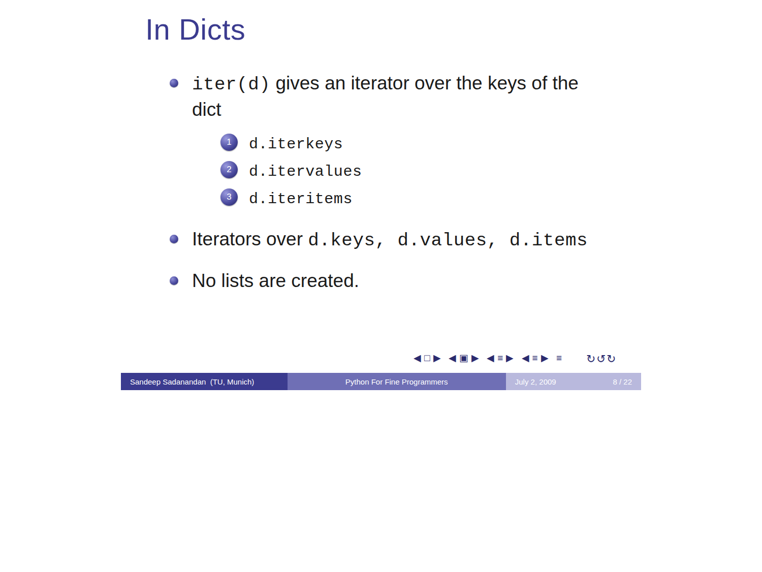In Dicts
iter(d) gives an iterator over the keys of the dict
d.iterkeys
d.itervalues
d.iteritems
Iterators over d.keys, d.values, d.items
No lists are created.
◀□▶ ◀▣▶ ◀≡▶ ◀≡▶ ≡
↻↺↻
Sandeep Sadanandan (TU, Munich)
Python For Fine Programmers
July 2, 20098 / 22